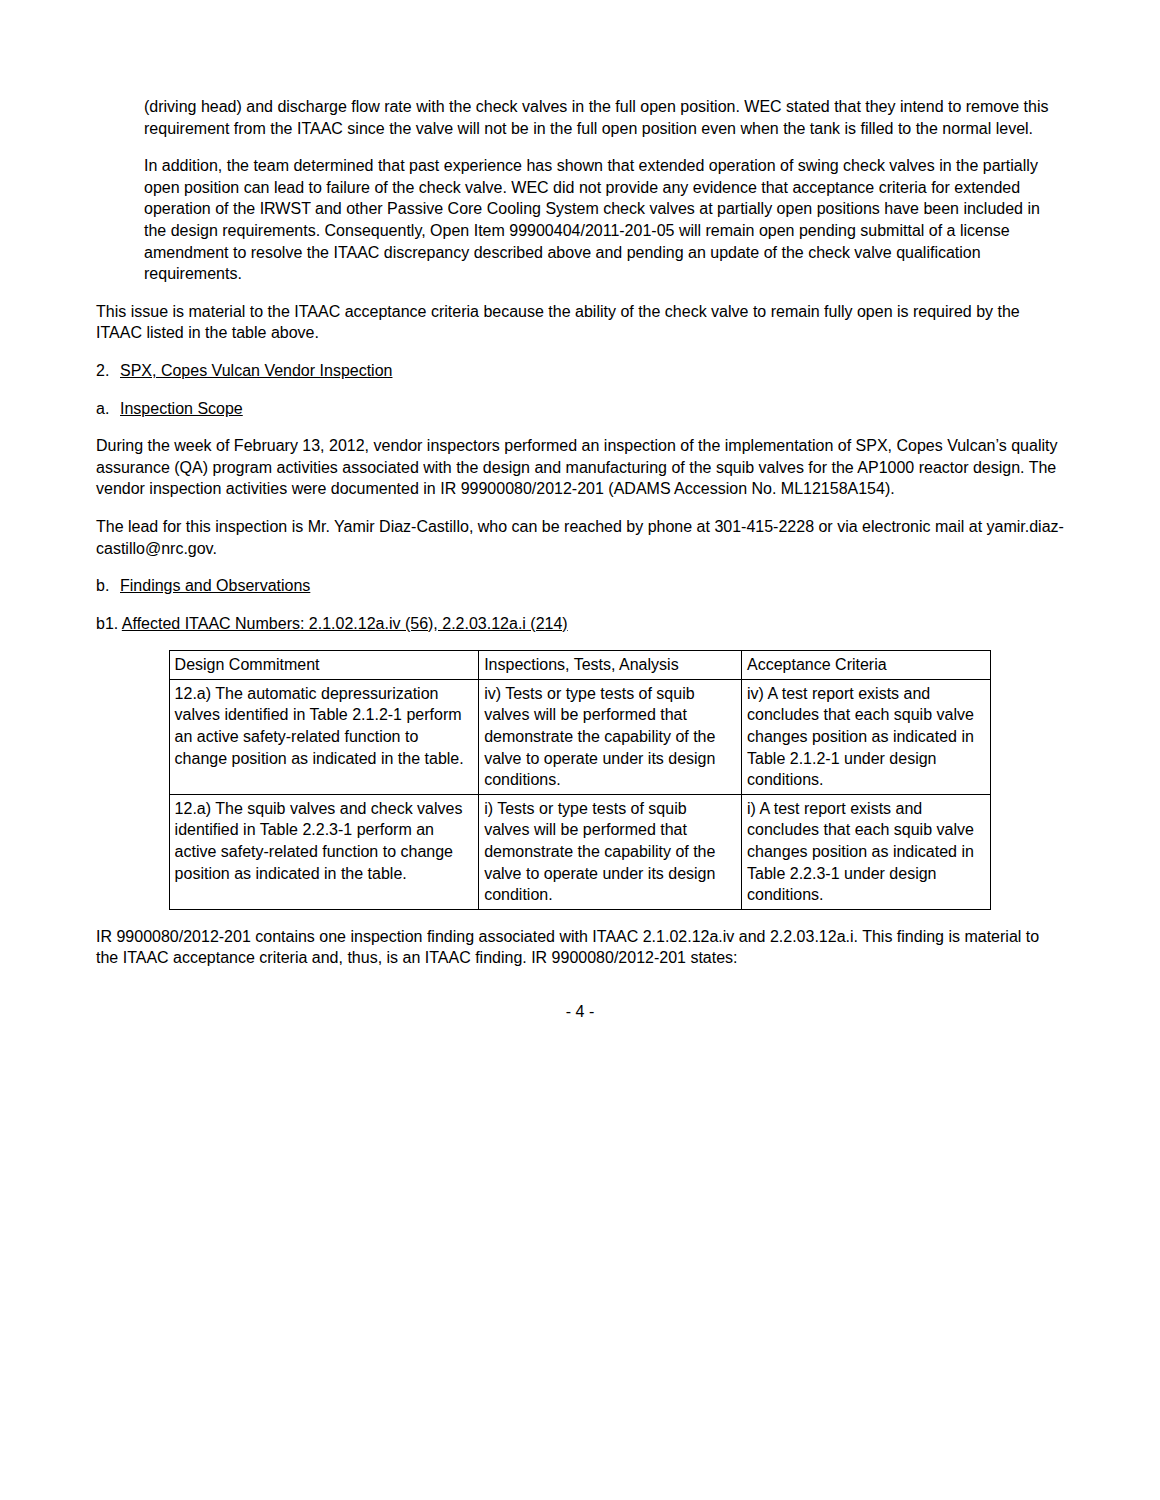(driving head) and discharge flow rate with the check valves in the full open position. WEC stated that they intend to remove this requirement from the ITAAC since the valve will not be in the full open position even when the tank is filled to the normal level.
In addition, the team determined that past experience has shown that extended operation of swing check valves in the partially open position can lead to failure of the check valve. WEC did not provide any evidence that acceptance criteria for extended operation of the IRWST and other Passive Core Cooling System check valves at partially open positions have been included in the design requirements. Consequently, Open Item 99900404/2011-201-05 will remain open pending submittal of a license amendment to resolve the ITAAC discrepancy described above and pending an update of the check valve qualification requirements.
This issue is material to the ITAAC acceptance criteria because the ability of the check valve to remain fully open is required by the ITAAC listed in the table above.
2. SPX, Copes Vulcan Vendor Inspection
a. Inspection Scope
During the week of February 13, 2012, vendor inspectors performed an inspection of the implementation of SPX, Copes Vulcan’s quality assurance (QA) program activities associated with the design and manufacturing of the squib valves for the AP1000 reactor design. The vendor inspection activities were documented in IR 99900080/2012-201 (ADAMS Accession No. ML12158A154).
The lead for this inspection is Mr. Yamir Diaz-Castillo, who can be reached by phone at 301-415-2228 or via electronic mail at yamir.diaz-castillo@nrc.gov.
b. Findings and Observations
b1. Affected ITAAC Numbers: 2.1.02.12a.iv (56), 2.2.03.12a.i (214)
| Design Commitment | Inspections, Tests, Analysis | Acceptance Criteria |
| --- | --- | --- |
| 12.a) The automatic depressurization valves identified in Table 2.1.2-1 perform an active safety-related function to change position as indicated in the table. | iv) Tests or type tests of squib valves will be performed that demonstrate the capability of the valve to operate under its design conditions. | iv) A test report exists and concludes that each squib valve changes position as indicated in Table 2.1.2-1 under design conditions. |
| 12.a) The squib valves and check valves identified in Table 2.2.3-1 perform an active safety-related function to change position as indicated in the table. | i) Tests or type tests of squib valves will be performed that demonstrate the capability of the valve to operate under its design condition. | i) A test report exists and concludes that each squib valve changes position as indicated in Table 2.2.3-1 under design conditions. |
IR 9900080/2012-201 contains one inspection finding associated with ITAAC 2.1.02.12a.iv and 2.2.03.12a.i. This finding is material to the ITAAC acceptance criteria and, thus, is an ITAAC finding. IR 9900080/2012-201 states:
- 4 -